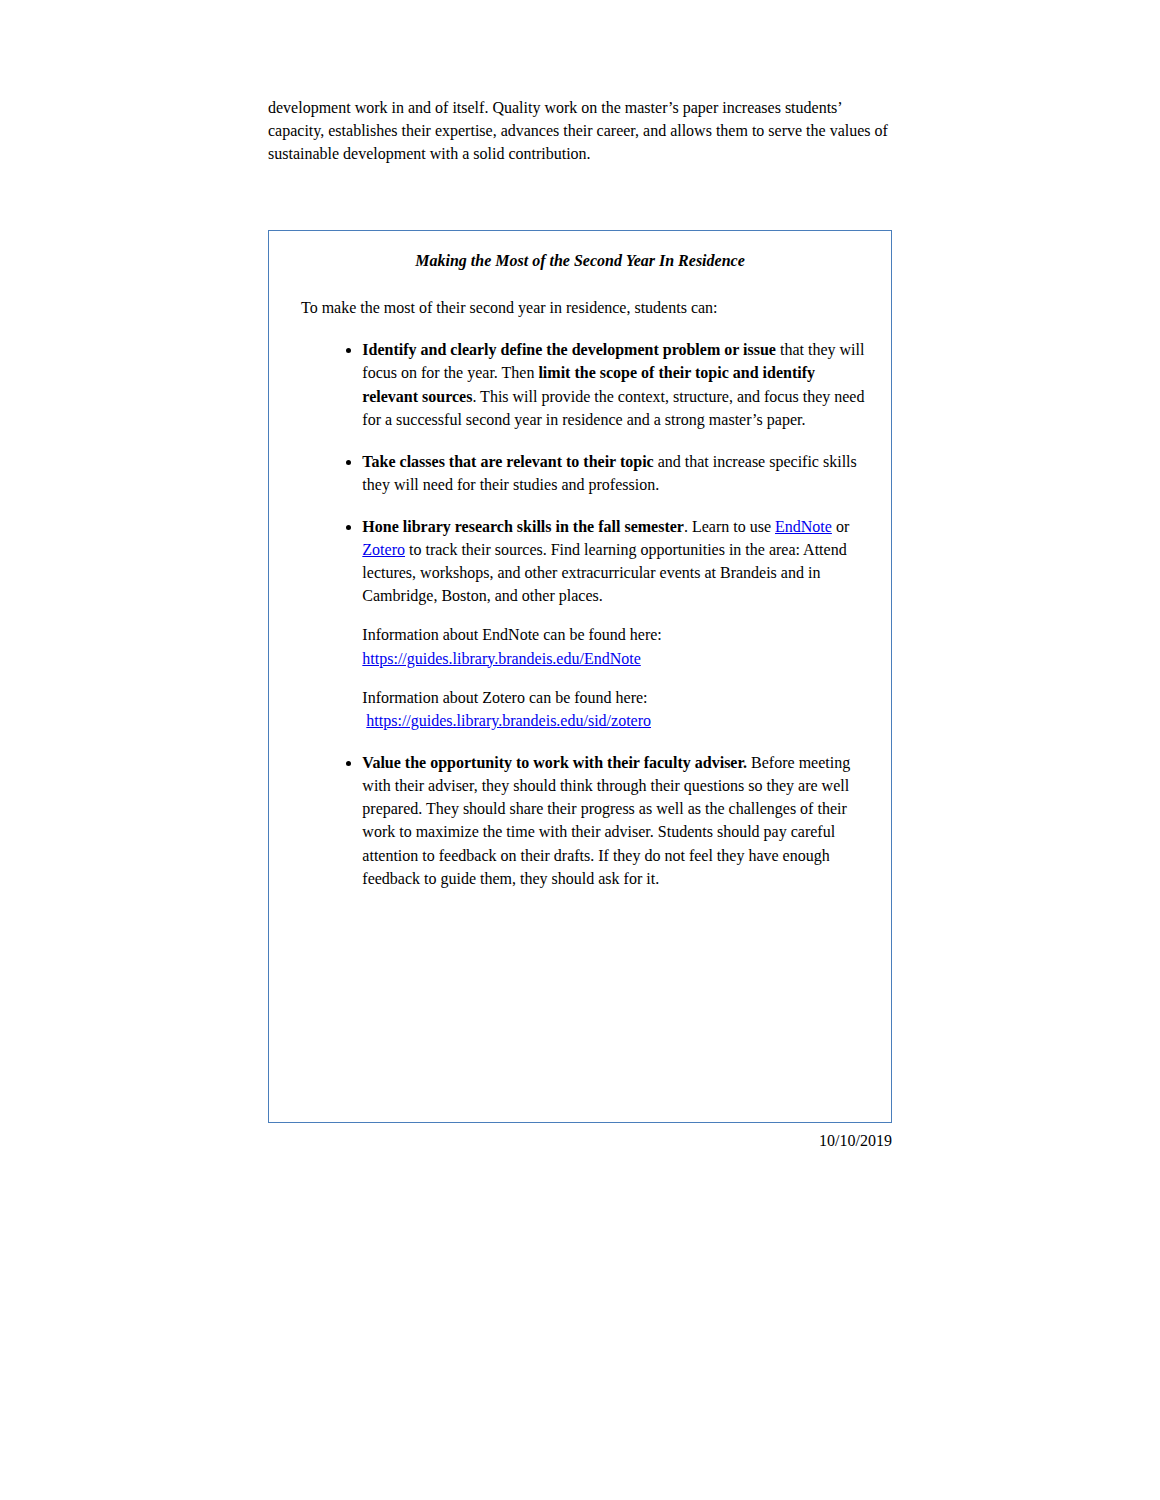development work in and of itself. Quality work on the master’s paper increases students’ capacity, establishes their expertise, advances their career, and allows them to serve the values of sustainable development with a solid contribution.
Making the Most of the Second Year In Residence
To make the most of their second year in residence, students can:
Identify and clearly define the development problem or issue that they will focus on for the year. Then limit the scope of their topic and identify relevant sources. This will provide the context, structure, and focus they need for a successful second year in residence and a strong master’s paper.
Take classes that are relevant to their topic and that increase specific skills they will need for their studies and profession.
Hone library research skills in the fall semester. Learn to use EndNote or Zotero to track their sources. Find learning opportunities in the area: Attend lectures, workshops, and other extracurricular events at Brandeis and in Cambridge, Boston, and other places.
Information about EndNote can be found here: https://guides.library.brandeis.edu/EndNote
Information about Zotero can be found here: https://guides.library.brandeis.edu/sid/zotero
Value the opportunity to work with their faculty adviser. Before meeting with their adviser, they should think through their questions so they are well prepared. They should share their progress as well as the challenges of their work to maximize the time with their adviser. Students should pay careful attention to feedback on their drafts. If they do not feel they have enough feedback to guide them, they should ask for it.
10/10/2019